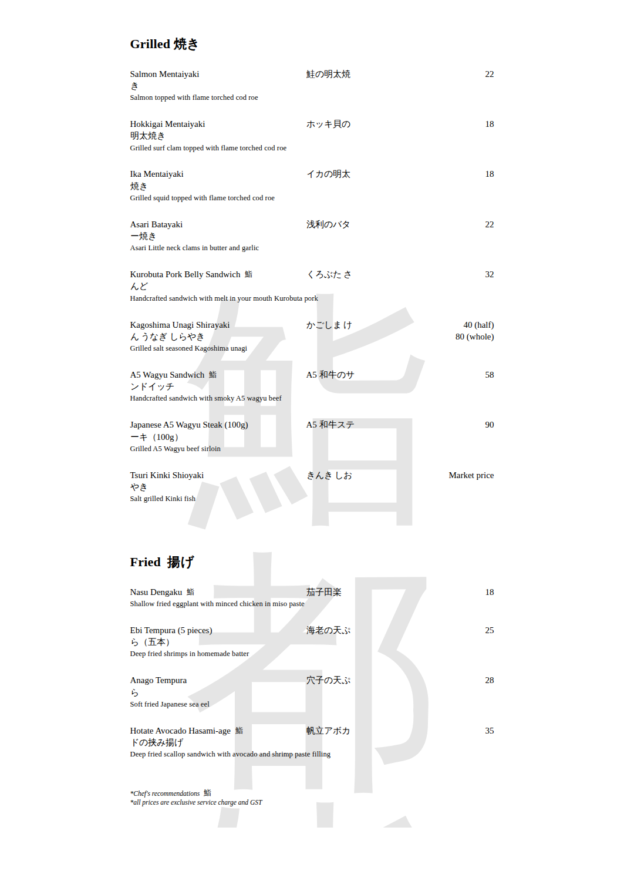鮨 都 鮨
Grilled 焼き
| Salmon Mentaiyaki 鮭の明太焼き Salmon topped with flame torched cod roe | 22 |
| Hokkigai Mentaiyaki ホッキ貝の明太焼き Grilled surf clam topped with flame torched cod roe | 18 |
| Ika Mentaiyaki イカの明太焼き Grilled squid topped with flame torched cod roe | 18 |
| Asari Batayaki 浅利のバター焼き Asari Little neck clams in butter and garlic | 22 |
| Kurobuta Pork Belly Sandwich 鮨 くろぶた さんど Handcrafted sandwich with melt in your mouth Kurobuta pork | 32 |
| Kagoshima Unagi Shirayaki かごしま けん うなぎ しらやき Grilled salt seasoned Kagoshima unagi | 40 (half) 80 (whole) |
| A5 Wagyu Sandwich 鮨 A5 和牛のサンドイッチ Handcrafted sandwich with smoky A5 wagyu beef | 58 |
| Japanese A5 Wagyu Steak (100g) A5 和牛ステーキ（100g） Grilled A5 Wagyu beef sirloin | 90 |
| Tsuri Kinki Shioyaki きんき しお やき Salt grilled Kinki fish | Market price |
Fried 揚げ
| Nasu Dengaku 鮨 茄子田楽 Shallow fried eggplant with minced chicken in miso paste | 18 |
| Ebi Tempura (5 pieces) 海老の天ぷら（五本） Deep fried shrimps in homemade batter | 25 |
| Anago Tempura 穴子の天ぷら Soft fried Japanese sea eel | 28 |
| Hotate Avocado Hasami-age 鮨 帆立アボカドの挟み揚げ Deep fried scallop sandwich with avocado and shrimp paste filling | 35 |
*Chef's recommendations 鮨
*all prices are exclusive service charge and GST